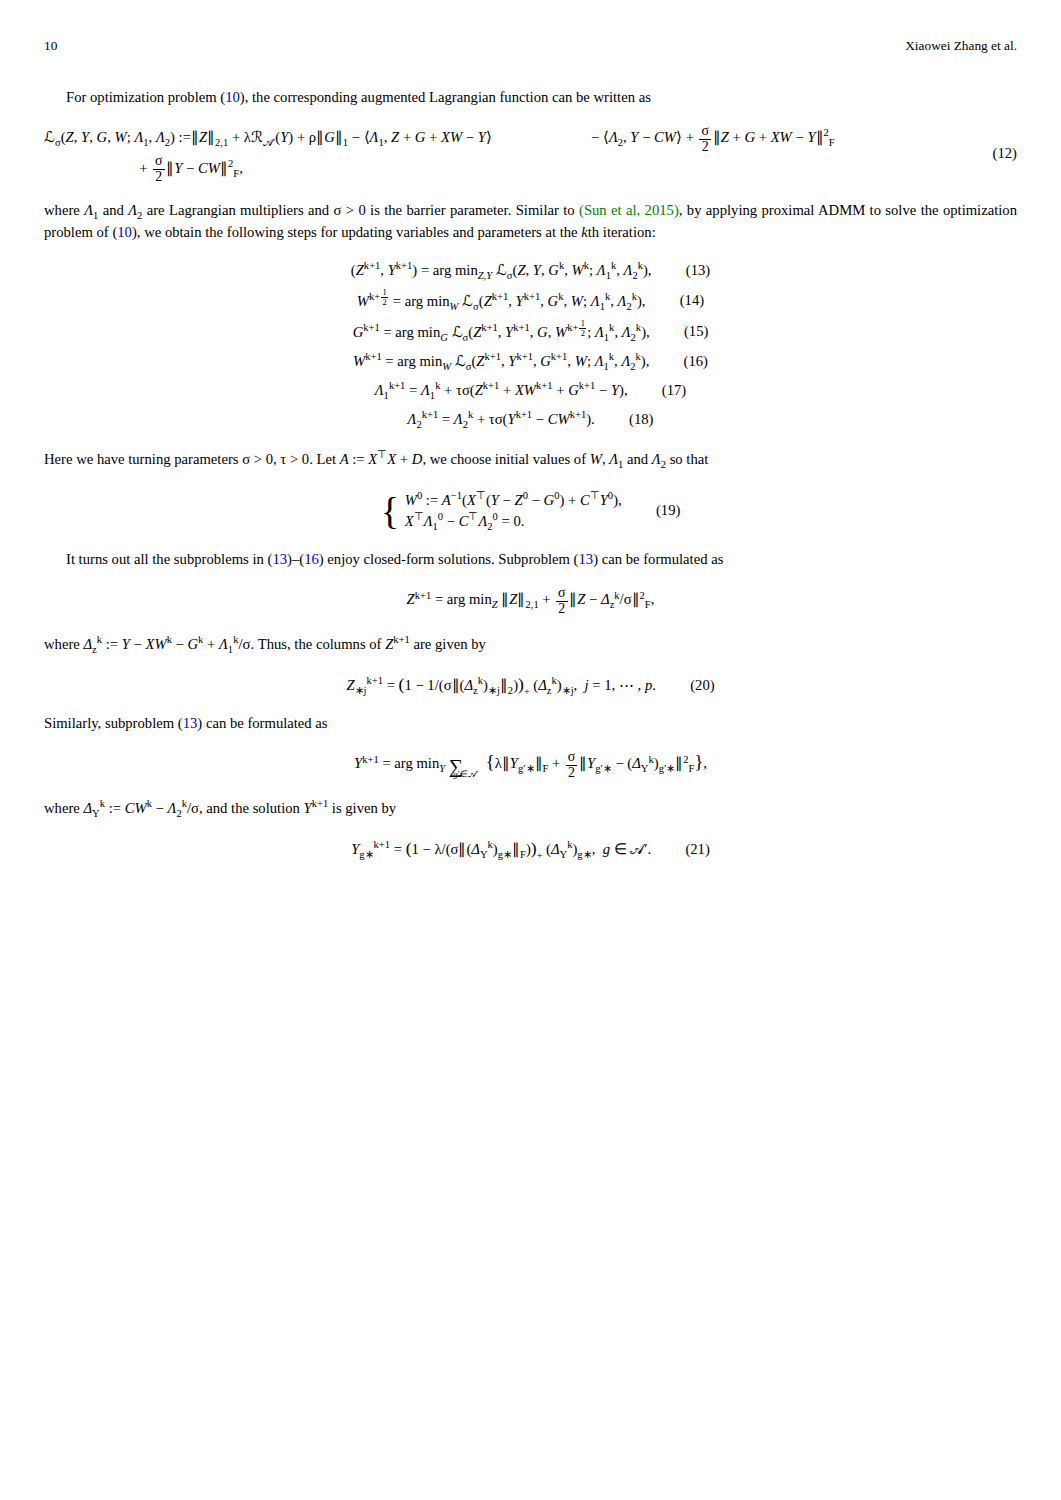10
Xiaowei Zhang et al.
For optimization problem (10), the corresponding augmented Lagrangian function can be written as
ℒσ(Z, Υ, G, W; Λ1, Λ2) :=∥Z∥2,1 + λℛ𝒜′(Υ) + ρ∥G∥1 − ⟨Λ1, Z + G + XW − Y⟩ − ⟨Λ2, Υ − CW⟩ + σ 2∥Z + G + XW − Y∥2F + σ 2∥Υ − CW∥2F,
(12)
where Λ1 and Λ2 are Lagrangian multipliers and σ > 0 is the barrier parameter. Similar to (Sun et al, 2015), by applying proximal ADMM to solve the optimization problem of (10), we obtain the following steps for updating variables and parameters at the kth iteration:
(Zk+1, Υk+1) = arg minZ,Υ ℒσ(Z, Υ, Gk, Wk; Λ1k, Λ2k),
(13)
Wk+12 = arg minW ℒσ(Zk+1, Υk+1, Gk, W; Λ1k, Λ2k),
(14)
Gk+1 = arg minG ℒσ(Zk+1, Υk+1, G, Wk+12; Λ1k, Λ2k),
(15)
Wk+1 = arg minW ℒσ(Zk+1, Υk+1, Gk+1, W; Λ1k, Λ2k),
(16)
Λ1k+1 = Λ1k + τσ(Zk+1 + XWk+1 + Gk+1 − Y),
(17)
Λ2k+1 = Λ2k + τσ(Υk+1 − CWk+1).
(18)
Here we have turning parameters σ > 0, τ > 0. Let A := X⊤X + D, we choose initial values of W, Λ1 and Λ2 so that
{
W0 := A−1(X⊤(Y − Z0 − G0) + C⊤Υ0),
X⊤Λ10 − C⊤Λ20 = 0.
(19)
It turns out all the subproblems in (13)–(16) enjoy closed-form solutions. Subproblem (13) can be formulated as
Zk+1 = arg minZ ∥Z∥2,1 + σ 2∥Z − Δzk/σ∥2F,
where Δzk := Y − XWk − Gk + Λ1k/σ. Thus, the columns of Zk+1 are given by
Z∗jk+1 = (1 − 1/(σ∥(Δzk)∗j∥2))+ (Δzk)∗j, j = 1, ⋯ , p.
(20)
Similarly, subproblem (13) can be formulated as
Υk+1 = arg minΥ ∑g′∈𝒜′ {λ∥Υg′∗∥F + σ 2∥Υg′∗ − (ΔΥk)g′∗∥2F},
where ΔΥk := CWk − Λ2k/σ, and the solution Υk+1 is given by
Υg∗k+1 = (1 − λ/(σ∥(ΔΥk)g∗∥F))+ (ΔΥk)g∗, g ∈ 𝒜′.
(21)